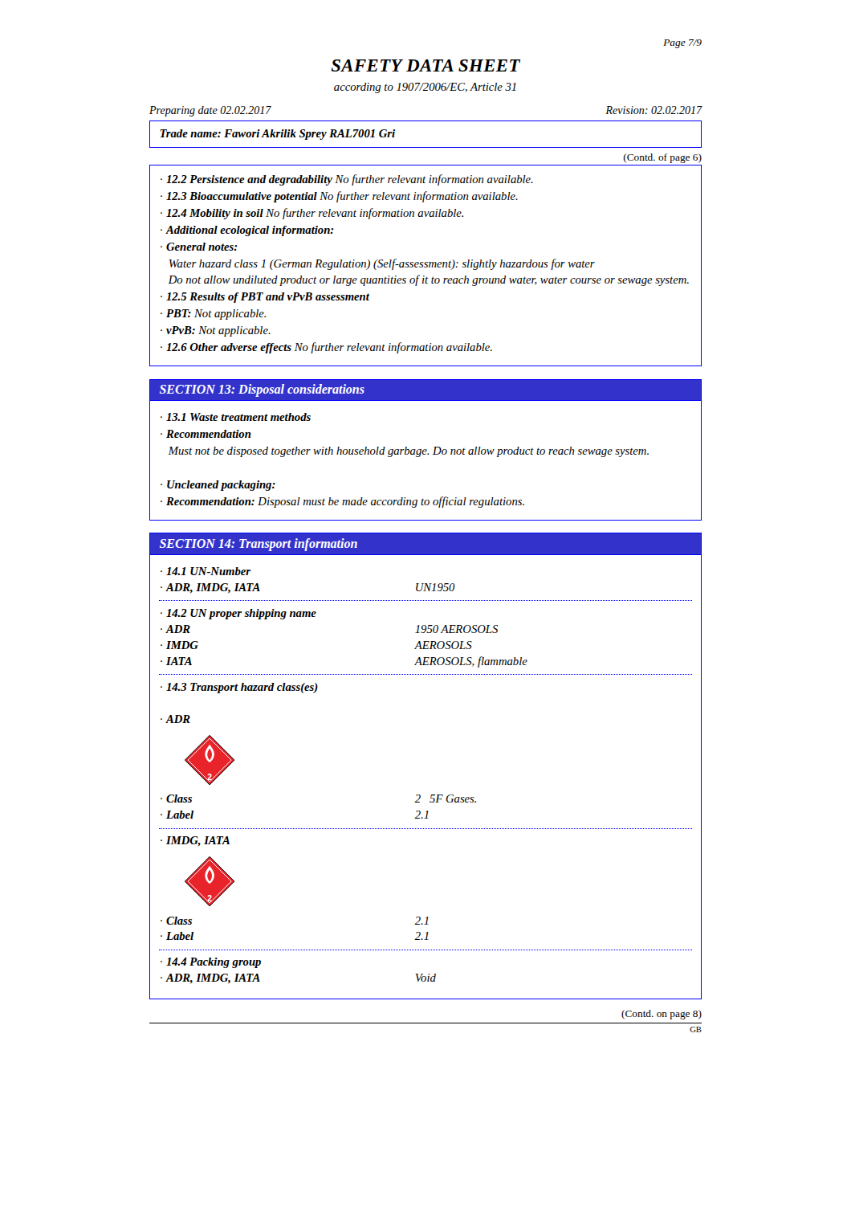Page 7/9
SAFETY DATA SHEET
according to 1907/2006/EC, Article 31
Preparing date 02.02.2017 Revision: 02.02.2017
Trade name: Fawori Akrilik Sprey RAL7001 Gri
(Contd. of page 6)
· 12.2 Persistence and degradability No further relevant information available.
· 12.3 Bioaccumulative potential No further relevant information available.
· 12.4 Mobility in soil No further relevant information available.
· Additional ecological information:
· General notes:
Water hazard class 1 (German Regulation) (Self-assessment): slightly hazardous for water
Do not allow undiluted product or large quantities of it to reach ground water, water course or sewage system.
· 12.5 Results of PBT and vPvB assessment
· PBT: Not applicable.
· vPvB: Not applicable.
· 12.6 Other adverse effects No further relevant information available.
SECTION 13: Disposal considerations
· 13.1 Waste treatment methods
· Recommendation
Must not be disposed together with household garbage. Do not allow product to reach sewage system.
· Uncleaned packaging:
· Recommendation: Disposal must be made according to official regulations.
SECTION 14: Transport information
· 14.1 UN-Number
· ADR, IMDG, IATA UN1950
· 14.2 UN proper shipping name
· ADR 1950 AEROSOLS
· IMDG AEROSOLS
· IATA AEROSOLS, flammable
· 14.3 Transport hazard class(es)
· ADR
2
· Class 2 5F Gases.
· Label 2.1
· IMDG, IATA
2
· Class 2.1
· Label 2.1
· 14.4 Packing group
· ADR, IMDG, IATA Void
(Contd. on page 8)
GB